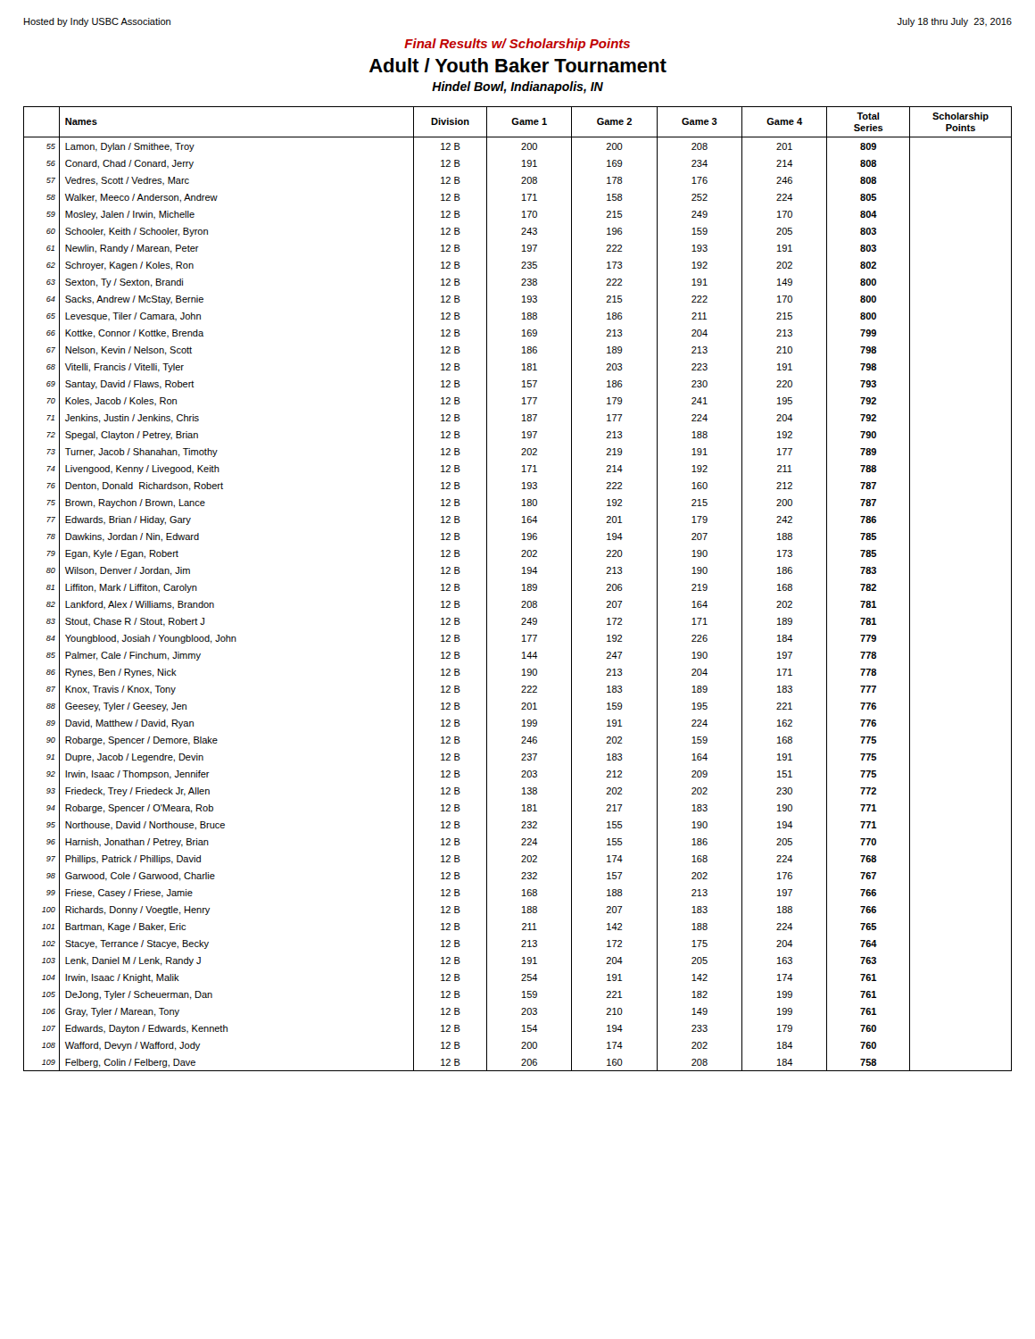Hosted by Indy USBC Association
July 18 thru July 23, 2016
Final Results w/ Scholarship Points
Adult / Youth Baker Tournament
Hindel Bowl, Indianapolis, IN
| | Names | Division | Game 1 | Game 2 | Game 3 | Game 4 | Total Series | Scholarship Points |
| --- | --- | --- | --- | --- | --- | --- | --- | --- |
| 55 | Lamon, Dylan / Smithee, Troy | 12 B | 200 | 200 | 208 | 201 | 809 | |
| 56 | Conard, Chad / Conard, Jerry | 12 B | 191 | 169 | 234 | 214 | 808 | |
| 57 | Vedres, Scott / Vedres, Marc | 12 B | 208 | 178 | 176 | 246 | 808 | |
| 58 | Walker, Meeco / Anderson, Andrew | 12 B | 171 | 158 | 252 | 224 | 805 | |
| 59 | Mosley, Jalen / Irwin, Michelle | 12 B | 170 | 215 | 249 | 170 | 804 | |
| 60 | Schooler, Keith / Schooler, Byron | 12 B | 243 | 196 | 159 | 205 | 803 | |
| 61 | Newlin, Randy / Marean, Peter | 12 B | 197 | 222 | 193 | 191 | 803 | |
| 62 | Schroyer, Kagen / Koles, Ron | 12 B | 235 | 173 | 192 | 202 | 802 | |
| 63 | Sexton, Ty / Sexton, Brandi | 12 B | 238 | 222 | 191 | 149 | 800 | |
| 64 | Sacks, Andrew / McStay, Bernie | 12 B | 193 | 215 | 222 | 170 | 800 | |
| 65 | Levesque, Tiler / Camara, John | 12 B | 188 | 186 | 211 | 215 | 800 | |
| 66 | Kottke, Connor / Kottke, Brenda | 12 B | 169 | 213 | 204 | 213 | 799 | |
| 67 | Nelson, Kevin / Nelson, Scott | 12 B | 186 | 189 | 213 | 210 | 798 | |
| 68 | Vitelli, Francis / Vitelli, Tyler | 12 B | 181 | 203 | 223 | 191 | 798 | |
| 69 | Santay, David / Flaws, Robert | 12 B | 157 | 186 | 230 | 220 | 793 | |
| 70 | Koles, Jacob / Koles, Ron | 12 B | 177 | 179 | 241 | 195 | 792 | |
| 71 | Jenkins, Justin / Jenkins, Chris | 12 B | 187 | 177 | 224 | 204 | 792 | |
| 72 | Spegal, Clayton / Petrey, Brian | 12 B | 197 | 213 | 188 | 192 | 790 | |
| 73 | Turner, Jacob / Shanahan, Timothy | 12 B | 202 | 219 | 191 | 177 | 789 | |
| 74 | Livengood, Kenny / Livegood, Keith | 12 B | 171 | 214 | 192 | 211 | 788 | |
| 76 | Denton, Donald Richardson, Robert | 12 B | 193 | 222 | 160 | 212 | 787 | |
| 75 | Brown, Raychon / Brown, Lance | 12 B | 180 | 192 | 215 | 200 | 787 | |
| 77 | Edwards, Brian / Hiday, Gary | 12 B | 164 | 201 | 179 | 242 | 786 | |
| 78 | Dawkins, Jordan / Nin, Edward | 12 B | 196 | 194 | 207 | 188 | 785 | |
| 79 | Egan, Kyle / Egan, Robert | 12 B | 202 | 220 | 190 | 173 | 785 | |
| 80 | Wilson, Denver / Jordan, Jim | 12 B | 194 | 213 | 190 | 186 | 783 | |
| 81 | Liffiton, Mark / Liffiton, Carolyn | 12 B | 189 | 206 | 219 | 168 | 782 | |
| 82 | Lankford, Alex / Williams, Brandon | 12 B | 208 | 207 | 164 | 202 | 781 | |
| 83 | Stout, Chase R / Stout, Robert J | 12 B | 249 | 172 | 171 | 189 | 781 | |
| 84 | Youngblood, Josiah / Youngblood, John | 12 B | 177 | 192 | 226 | 184 | 779 | |
| 85 | Palmer, Cale / Finchum, Jimmy | 12 B | 144 | 247 | 190 | 197 | 778 | |
| 86 | Rynes, Ben / Rynes, Nick | 12 B | 190 | 213 | 204 | 171 | 778 | |
| 87 | Knox, Travis / Knox, Tony | 12 B | 222 | 183 | 189 | 183 | 777 | |
| 88 | Geesey, Tyler / Geesey, Jen | 12 B | 201 | 159 | 195 | 221 | 776 | |
| 89 | David, Matthew / David, Ryan | 12 B | 199 | 191 | 224 | 162 | 776 | |
| 90 | Robarge, Spencer / Demore, Blake | 12 B | 246 | 202 | 159 | 168 | 775 | |
| 91 | Dupre, Jacob / Legendre, Devin | 12 B | 237 | 183 | 164 | 191 | 775 | |
| 92 | Irwin, Isaac / Thompson, Jennifer | 12 B | 203 | 212 | 209 | 151 | 775 | |
| 93 | Friedeck, Trey / Friedeck Jr, Allen | 12 B | 138 | 202 | 202 | 230 | 772 | |
| 94 | Robarge, Spencer / O'Meara, Rob | 12 B | 181 | 217 | 183 | 190 | 771 | |
| 95 | Northouse, David / Northouse, Bruce | 12 B | 232 | 155 | 190 | 194 | 771 | |
| 96 | Harnish, Jonathan / Petrey, Brian | 12 B | 224 | 155 | 186 | 205 | 770 | |
| 97 | Phillips, Patrick / Phillips, David | 12 B | 202 | 174 | 168 | 224 | 768 | |
| 98 | Garwood, Cole / Garwood, Charlie | 12 B | 232 | 157 | 202 | 176 | 767 | |
| 99 | Friese, Casey / Friese, Jamie | 12 B | 168 | 188 | 213 | 197 | 766 | |
| 100 | Richards, Donny / Voegtle, Henry | 12 B | 188 | 207 | 183 | 188 | 766 | |
| 101 | Bartman, Kage / Baker, Eric | 12 B | 211 | 142 | 188 | 224 | 765 | |
| 102 | Stacye, Terrance / Stacye, Becky | 12 B | 213 | 172 | 175 | 204 | 764 | |
| 103 | Lenk, Daniel M / Lenk, Randy J | 12 B | 191 | 204 | 205 | 163 | 763 | |
| 104 | Irwin, Isaac / Knight, Malik | 12 B | 254 | 191 | 142 | 174 | 761 | |
| 105 | DeJong, Tyler / Scheuerman, Dan | 12 B | 159 | 221 | 182 | 199 | 761 | |
| 106 | Gray, Tyler / Marean, Tony | 12 B | 203 | 210 | 149 | 199 | 761 | |
| 107 | Edwards, Dayton / Edwards, Kenneth | 12 B | 154 | 194 | 233 | 179 | 760 | |
| 108 | Wafford, Devyn / Wafford, Jody | 12 B | 200 | 174 | 202 | 184 | 760 | |
| 109 | Felberg, Colin / Felberg, Dave | 12 B | 206 | 160 | 208 | 184 | 758 | |